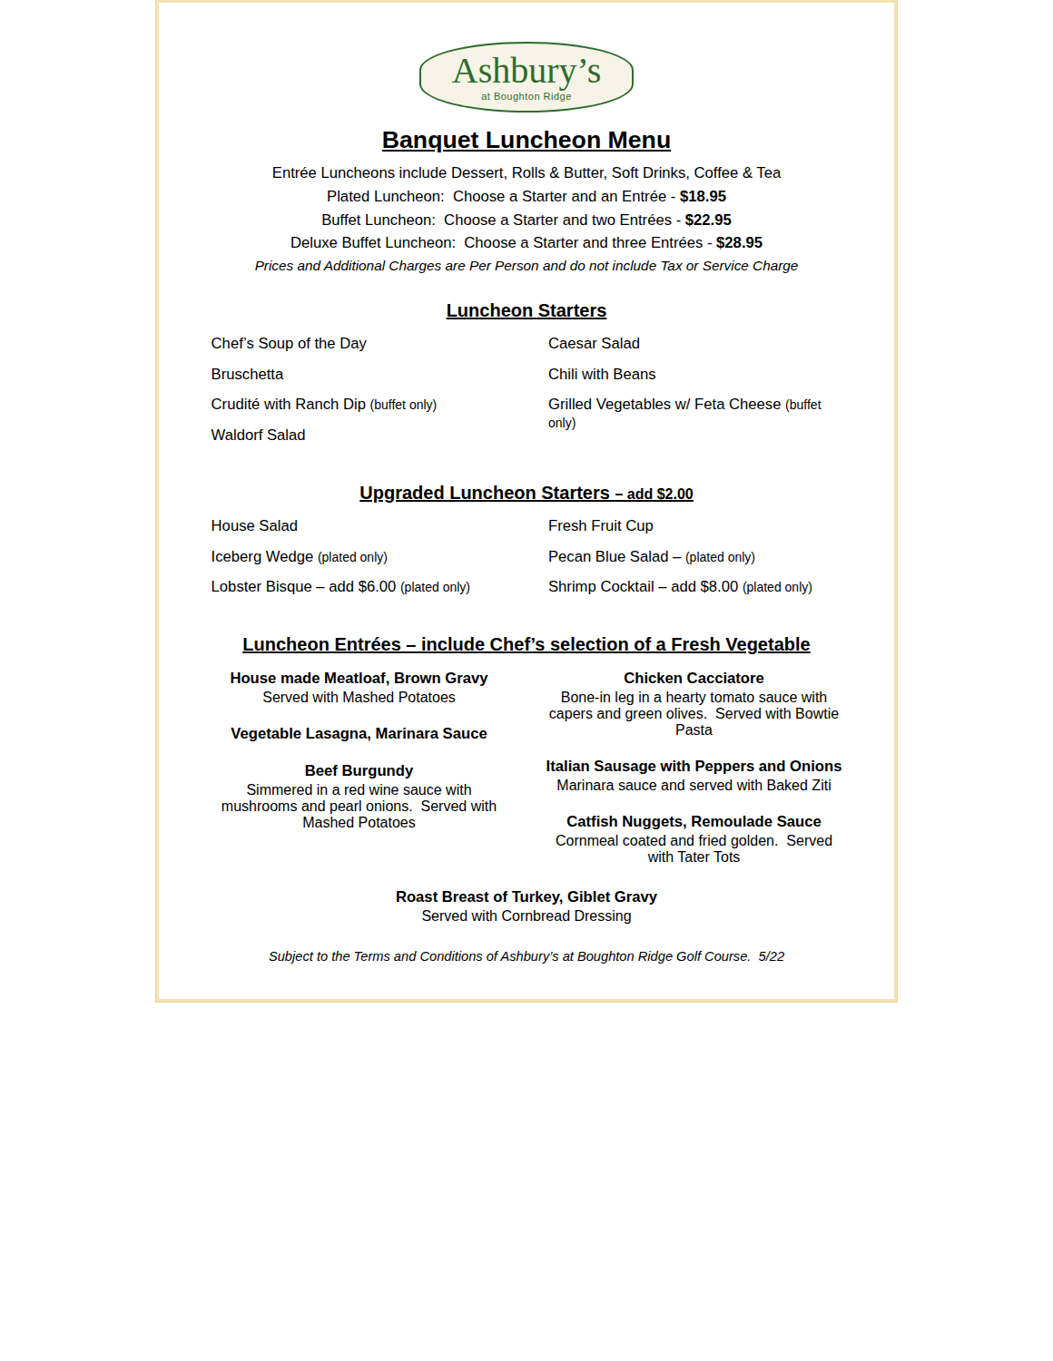Ashbury’s
at Boughton Ridge
Banquet Luncheon Menu
Entrée Luncheons include Dessert, Rolls & Butter, Soft Drinks, Coffee & Tea
Plated Luncheon: Choose a Starter and an Entrée - $18.95
Buffet Luncheon: Choose a Starter and two Entrées - $22.95
Deluxe Buffet Luncheon: Choose a Starter and three Entrées - $28.95
Prices and Additional Charges are Per Person and do not include Tax or Service Charge
Luncheon Starters
Chef’s Soup of the Day
Bruschetta
Crudité with Ranch Dip (buffet only)
Waldorf Salad
Caesar Salad
Chili with Beans
Grilled Vegetables w/ Feta Cheese (buffet only)
Upgraded Luncheon Starters – add $2.00
House Salad
Iceberg Wedge (plated only)
Lobster Bisque – add $6.00 (plated only)
Fresh Fruit Cup
Pecan Blue Salad – (plated only)
Shrimp Cocktail – add $8.00 (plated only)
Luncheon Entrées – include Chef’s selection of a Fresh Vegetable
House made Meatloaf, Brown Gravy Served with Mashed Potatoes
Vegetable Lasagna, Marinara Sauce
Beef Burgundy Simmered in a red wine sauce with mushrooms and pearl onions. Served with Mashed Potatoes
Chicken Cacciatore Bone-in leg in a hearty tomato sauce with capers and green olives. Served with Bowtie Pasta
Italian Sausage with Peppers and Onions Marinara sauce and served with Baked Ziti
Catfish Nuggets, Remoulade Sauce Cornmeal coated and fried golden. Served with Tater Tots
Roast Breast of Turkey, Giblet Gravy Served with Cornbread Dressing
Subject to the Terms and Conditions of Ashbury’s at Boughton Ridge Golf Course. 5/22